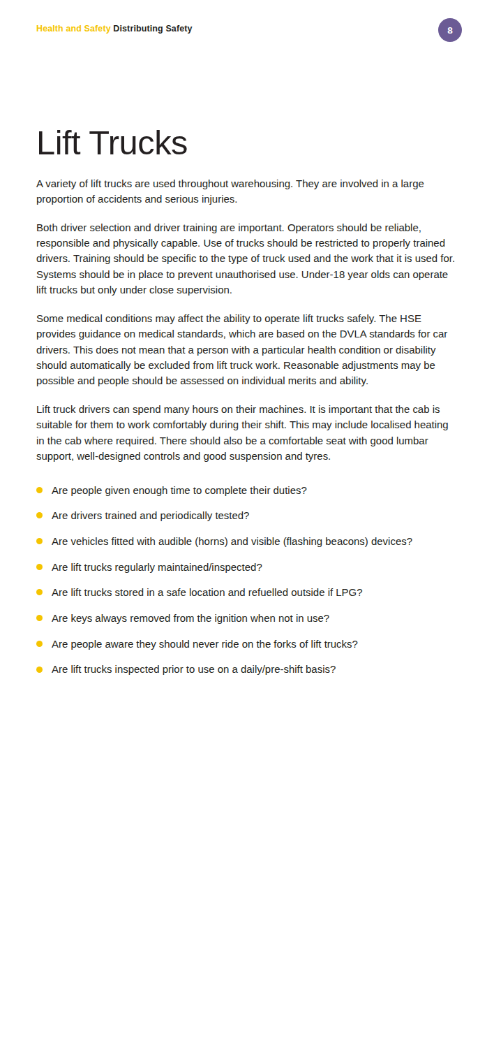Health and Safety Distributing Safety
8
Lift Trucks
A variety of lift trucks are used throughout warehousing. They are involved in a large proportion of accidents and serious injuries.
Both driver selection and driver training are important. Operators should be reliable, responsible and physically capable. Use of trucks should be restricted to properly trained drivers. Training should be specific to the type of truck used and the work that it is used for. Systems should be in place to prevent unauthorised use. Under-18 year olds can operate lift trucks but only under close supervision.
Some medical conditions may affect the ability to operate lift trucks safely. The HSE provides guidance on medical standards, which are based on the DVLA standards for car drivers. This does not mean that a person with a particular health condition or disability should automatically be excluded from lift truck work. Reasonable adjustments may be possible and people should be assessed on individual merits and ability.
Lift truck drivers can spend many hours on their machines. It is important that the cab is suitable for them to work comfortably during their shift. This may include localised heating in the cab where required. There should also be a comfortable seat with good lumbar support, well-designed controls and good suspension and tyres.
Are people given enough time to complete their duties?
Are drivers trained and periodically tested?
Are vehicles fitted with audible (horns) and visible (flashing beacons) devices?
Are lift trucks regularly maintained/inspected?
Are lift trucks stored in a safe location and refuelled outside if LPG?
Are keys always removed from the ignition when not in use?
Are people aware they should never ride on the forks of lift trucks?
Are lift trucks inspected prior to use on a daily/pre-shift basis?